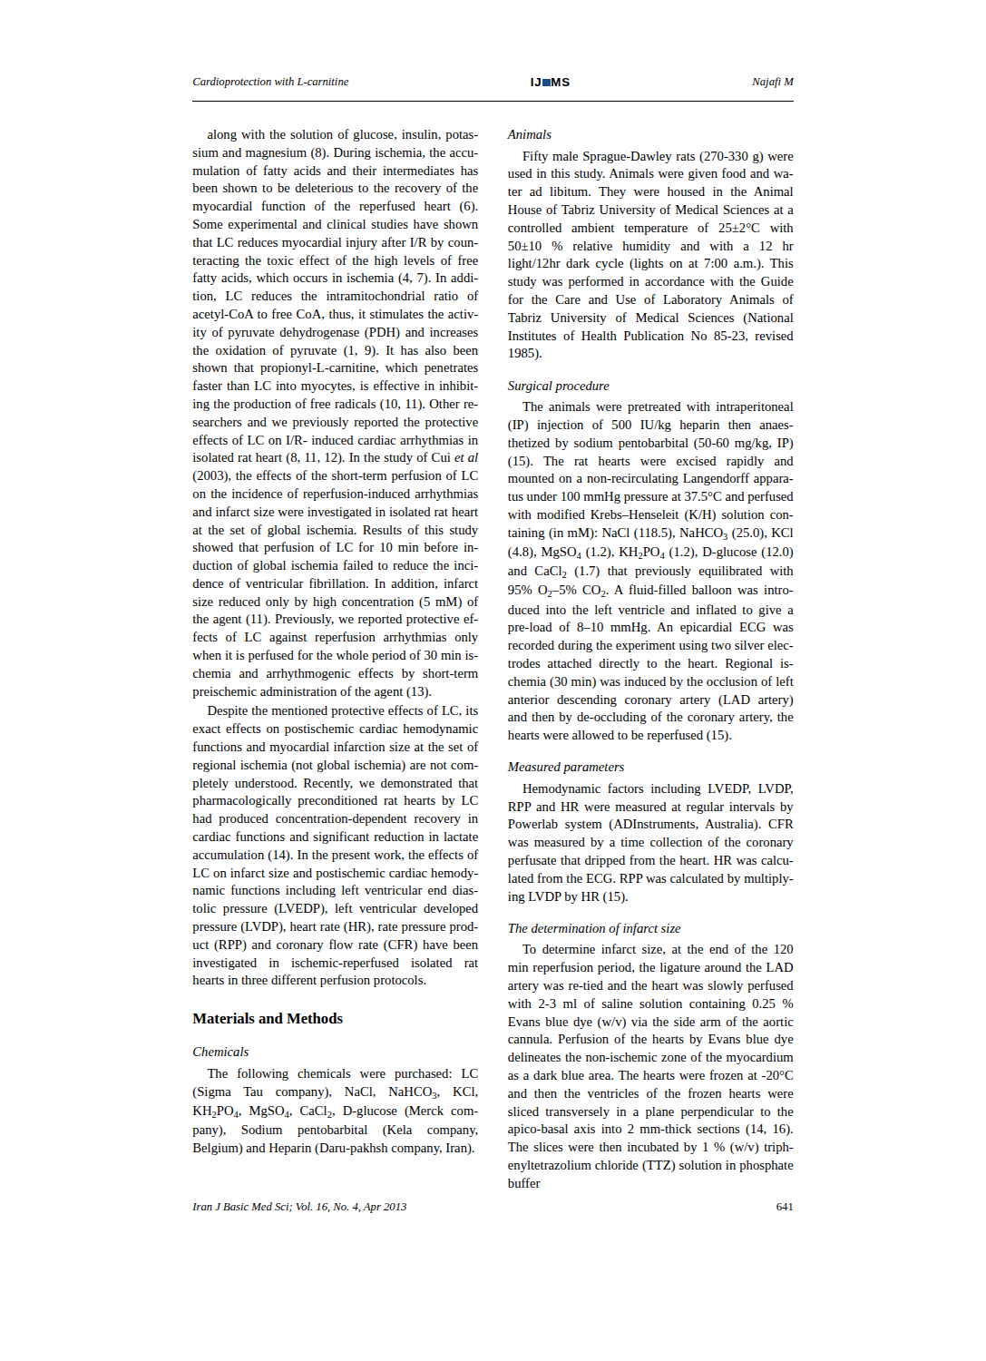Cardioprotection with L-carnitine
IJ MS
Najafi M
along with the solution of glucose, insulin, potassium and magnesium (8). During ischemia, the accumulation of fatty acids and their intermediates has been shown to be deleterious to the recovery of the myocardial function of the reperfused heart (6). Some experimental and clinical studies have shown that LC reduces myocardial injury after I/R by counteracting the toxic effect of the high levels of free fatty acids, which occurs in ischemia (4, 7). In addition, LC reduces the intramitochondrial ratio of acetyl-CoA to free CoA, thus, it stimulates the activity of pyruvate dehydrogenase (PDH) and increases the oxidation of pyruvate (1, 9). It has also been shown that propionyl-L-carnitine, which penetrates faster than LC into myocytes, is effective in inhibiting the production of free radicals (10, 11). Other researchers and we previously reported the protective effects of LC on I/R- induced cardiac arrhythmias in isolated rat heart (8, 11, 12). In the study of Cui et al (2003), the effects of the short-term perfusion of LC on the incidence of reperfusion-induced arrhythmias and infarct size were investigated in isolated rat heart at the set of global ischemia. Results of this study showed that perfusion of LC for 10 min before induction of global ischemia failed to reduce the incidence of ventricular fibrillation. In addition, infarct size reduced only by high concentration (5 mM) of the agent (11). Previously, we reported protective effects of LC against reperfusion arrhythmias only when it is perfused for the whole period of 30 min ischemia and arrhythmogenic effects by short-term preischemic administration of the agent (13).
Despite the mentioned protective effects of LC, its exact effects on postischemic cardiac hemodynamic functions and myocardial infarction size at the set of regional ischemia (not global ischemia) are not completely understood. Recently, we demonstrated that pharmacologically preconditioned rat hearts by LC had produced concentration-dependent recovery in cardiac functions and significant reduction in lactate accumulation (14). In the present work, the effects of LC on infarct size and postischemic cardiac hemodynamic functions including left ventricular end diastolic pressure (LVEDP), left ventricular developed pressure (LVDP), heart rate (HR), rate pressure product (RPP) and coronary flow rate (CFR) have been investigated in ischemic-reperfused isolated rat hearts in three different perfusion protocols.
Materials and Methods
Chemicals
The following chemicals were purchased: LC (Sigma Tau company), NaCl, NaHCO3, KCl, KH2PO4, MgSO4, CaCl2, D-glucose (Merck company), Sodium pentobarbital (Kela company, Belgium) and Heparin (Daru-pakhsh company, Iran).
Animals
Fifty male Sprague-Dawley rats (270-330 g) were used in this study. Animals were given food and water ad libitum. They were housed in the Animal House of Tabriz University of Medical Sciences at a controlled ambient temperature of 25±2°C with 50±10 % relative humidity and with a 12 hr light/12hr dark cycle (lights on at 7:00 a.m.). This study was performed in accordance with the Guide for the Care and Use of Laboratory Animals of Tabriz University of Medical Sciences (National Institutes of Health Publication No 85-23, revised 1985).
Surgical procedure
The animals were pretreated with intraperitoneal (IP) injection of 500 IU/kg heparin then anaesthetized by sodium pentobarbital (50-60 mg/kg, IP) (15). The rat hearts were excised rapidly and mounted on a non-recirculating Langendorff apparatus under 100 mmHg pressure at 37.5°C and perfused with modified Krebs–Henseleit (K/H) solution containing (in mM): NaCl (118.5), NaHCO3 (25.0), KCl (4.8), MgSO4 (1.2), KH2PO4 (1.2), D-glucose (12.0) and CaCl2 (1.7) that previously equilibrated with 95% O2–5% CO2. A fluid-filled balloon was introduced into the left ventricle and inflated to give a pre-load of 8–10 mmHg. An epicardial ECG was recorded during the experiment using two silver electrodes attached directly to the heart. Regional ischemia (30 min) was induced by the occlusion of left anterior descending coronary artery (LAD artery) and then by de-occluding of the coronary artery, the hearts were allowed to be reperfused (15).
Measured parameters
Hemodynamic factors including LVEDP, LVDP, RPP and HR were measured at regular intervals by Powerlab system (ADInstruments, Australia). CFR was measured by a time collection of the coronary perfusate that dripped from the heart. HR was calculated from the ECG. RPP was calculated by multiplying LVDP by HR (15).
The determination of infarct size
To determine infarct size, at the end of the 120 min reperfusion period, the ligature around the LAD artery was re-tied and the heart was slowly perfused with 2-3 ml of saline solution containing 0.25 % Evans blue dye (w/v) via the side arm of the aortic cannula. Perfusion of the hearts by Evans blue dye delineates the non-ischemic zone of the myocardium as a dark blue area. The hearts were frozen at -20°C and then the ventricles of the frozen hearts were sliced transversely in a plane perpendicular to the apico-basal axis into 2 mm-thick sections (14, 16). The slices were then incubated by 1 % (w/v) triphenyltetrazolium chloride (TTZ) solution in phosphate buffer
Iran J Basic Med Sci; Vol. 16, No. 4, Apr 2013
641